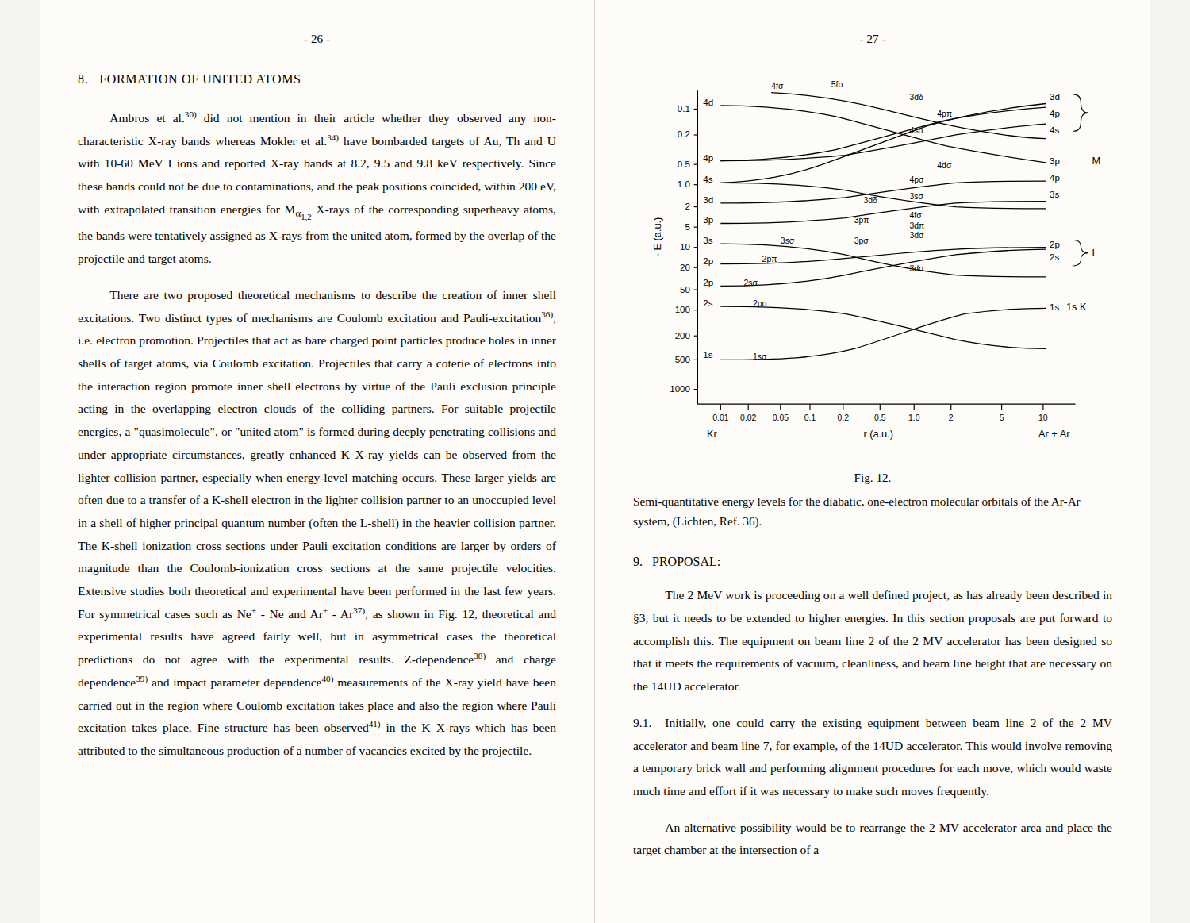- 26 -
8. FORMATION OF UNITED ATOMS
Ambros et al.30) did not mention in their article whether they observed any non-characteristic X-ray bands whereas Mokler et al.34) have bombarded targets of Au, Th and U with 10-60 MeV I ions and reported X-ray bands at 8.2, 9.5 and 9.8 keV respectively. Since these bands could not be due to contaminations, and the peak positions coincided, within 200 eV, with extrapolated transition energies for Mα1,2 X-rays of the corresponding superheavy atoms, the bands were tentatively assigned as X-rays from the united atom, formed by the overlap of the projectile and target atoms.
There are two proposed theoretical mechanisms to describe the creation of inner shell excitations. Two distinct types of mechanisms are Coulomb excitation and Pauli-excitation36), i.e. electron promotion. Projectiles that act as bare charged point particles produce holes in inner shells of target atoms, via Coulomb excitation. Projectiles that carry a coterie of electrons into the interaction region promote inner shell electrons by virtue of the Pauli exclusion principle acting in the overlapping electron clouds of the colliding partners. For suitable projectile energies, a "quasimolecule", or "united atom" is formed during deeply penetrating collisions and under appropriate circumstances, greatly enhanced K X-ray yields can be observed from the lighter collision partner, especially when energy-level matching occurs. These larger yields are often due to a transfer of a K-shell electron in the lighter collision partner to an unoccupied level in a shell of higher principal quantum number (often the L-shell) in the heavier collision partner. The K-shell ionization cross sections under Pauli excitation conditions are larger by orders of magnitude than the Coulomb-ionization cross sections at the same projectile velocities. Extensive studies both theoretical and experimental have been performed in the last few years. For symmetrical cases such as Ne+ - Ne and Ar+ - Ar37), as shown in Fig. 12, theoretical and experimental results have agreed fairly well, but in asymmetrical cases the theoretical predictions do not agree with the experimental results. Z-dependence38) and charge dependence39) and impact parameter dependence40) measurements of the X-ray yield have been carried out in the region where Coulomb excitation takes place and also the region where Pauli excitation takes place. Fine structure has been observed41) in the K X-rays which has been attributed to the simultaneous production of a number of vacancies excited by the projectile.
- 27 -
- E (a.u.) 0.1 0.2 0.5 1.0 2 5 10 20 50 100 200 500 1000 0.01 0.02 0.05 0.1 0.2 0.5 1.0 2 5 10 Kr r (a.u.) Ar + Ar 4d 4p 4s 3d 3p 3s 2p 2p 2s 1s 3d 4p 4s 3p 4p 3s 2p 2s 1s M L 1s K 4fσ 5fσ 3dδ 4pπ 4sσ 4dσ 4pσ 3sσ 3dδ 4fσ 3dπ 3dσ 3pπ 3pσ 3sσ 3dσ 2pπ 2sσ 2pσ 1sσ
Fig. 12. Semi-quantitative energy levels for the diabatic, one-electron molecular orbitals of the Ar-Ar system, (Lichten, Ref. 36).
9. PROPOSAL:
The 2 MeV work is proceeding on a well defined project, as has already been described in §3, but it needs to be extended to higher energies. In this section proposals are put forward to accomplish this. The equipment on beam line 2 of the 2 MV accelerator has been designed so that it meets the requirements of vacuum, cleanliness, and beam line height that are necessary on the 14UD accelerator.
9.1. Initially, one could carry the existing equipment between beam line 2 of the 2 MV accelerator and beam line 7, for example, of the 14UD accelerator. This would involve removing a temporary brick wall and performing alignment procedures for each move, which would waste much time and effort if it was necessary to make such moves frequently.
An alternative possibility would be to rearrange the 2 MV accelerator area and place the target chamber at the intersection of a